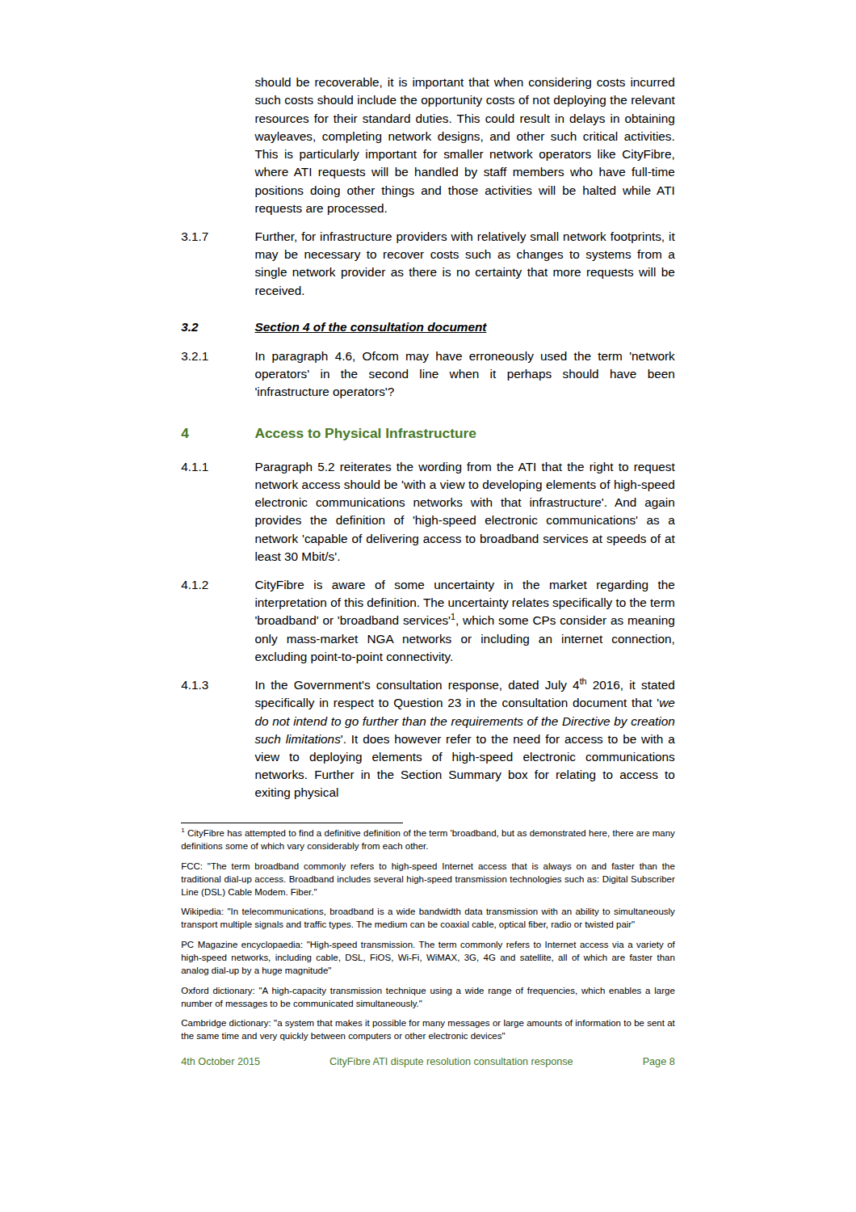should be recoverable, it is important that when considering costs incurred such costs should include the opportunity costs of not deploying the relevant resources for their standard duties. This could result in delays in obtaining wayleaves, completing network designs, and other such critical activities. This is particularly important for smaller network operators like CityFibre, where ATI requests will be handled by staff members who have full-time positions doing other things and those activities will be halted while ATI requests are processed.
3.1.7
Further, for infrastructure providers with relatively small network footprints, it may be necessary to recover costs such as changes to systems from a single network provider as there is no certainty that more requests will be received.
3.2 Section 4 of the consultation document
3.2.1
In paragraph 4.6, Ofcom may have erroneously used the term 'network operators' in the second line when it perhaps should have been 'infrastructure operators'?
4 Access to Physical Infrastructure
4.1.1
Paragraph 5.2 reiterates the wording from the ATI that the right to request network access should be 'with a view to developing elements of high-speed electronic communications networks with that infrastructure'. And again provides the definition of 'high-speed electronic communications' as a network 'capable of delivering access to broadband services at speeds of at least 30 Mbit/s'.
4.1.2
CityFibre is aware of some uncertainty in the market regarding the interpretation of this definition. The uncertainty relates specifically to the term 'broadband' or 'broadband services'1, which some CPs consider as meaning only mass-market NGA networks or including an internet connection, excluding point-to-point connectivity.
4.1.3
In the Government's consultation response, dated July 4th 2016, it stated specifically in respect to Question 23 in the consultation document that 'we do not intend to go further than the requirements of the Directive by creation such limitations'. It does however refer to the need for access to be with a view to deploying elements of high-speed electronic communications networks. Further in the Section Summary box for relating to access to exiting physical
1 CityFibre has attempted to find a definitive definition of the term 'broadband, but as demonstrated here, there are many definitions some of which vary considerably from each other.
FCC: "The term broadband commonly refers to high-speed Internet access that is always on and faster than the traditional dial-up access. Broadband includes several high-speed transmission technologies such as: Digital Subscriber Line (DSL) Cable Modem. Fiber."
Wikipedia: "In telecommunications, broadband is a wide bandwidth data transmission with an ability to simultaneously transport multiple signals and traffic types. The medium can be coaxial cable, optical fiber, radio or twisted pair"
PC Magazine encyclopaedia: "High-speed transmission. The term commonly refers to Internet access via a variety of high-speed networks, including cable, DSL, FiOS, Wi-Fi, WiMAX, 3G, 4G and satellite, all of which are faster than analog dial-up by a huge magnitude"
Oxford dictionary: "A high-capacity transmission technique using a wide range of frequencies, which enables a large number of messages to be communicated simultaneously."
Cambridge dictionary: "a system that makes it possible for many messages or large amounts of information to be sent at the same time and very quickly between computers or other electronic devices"
4th October 2015 CityFibre ATI dispute resolution consultation response Page 8